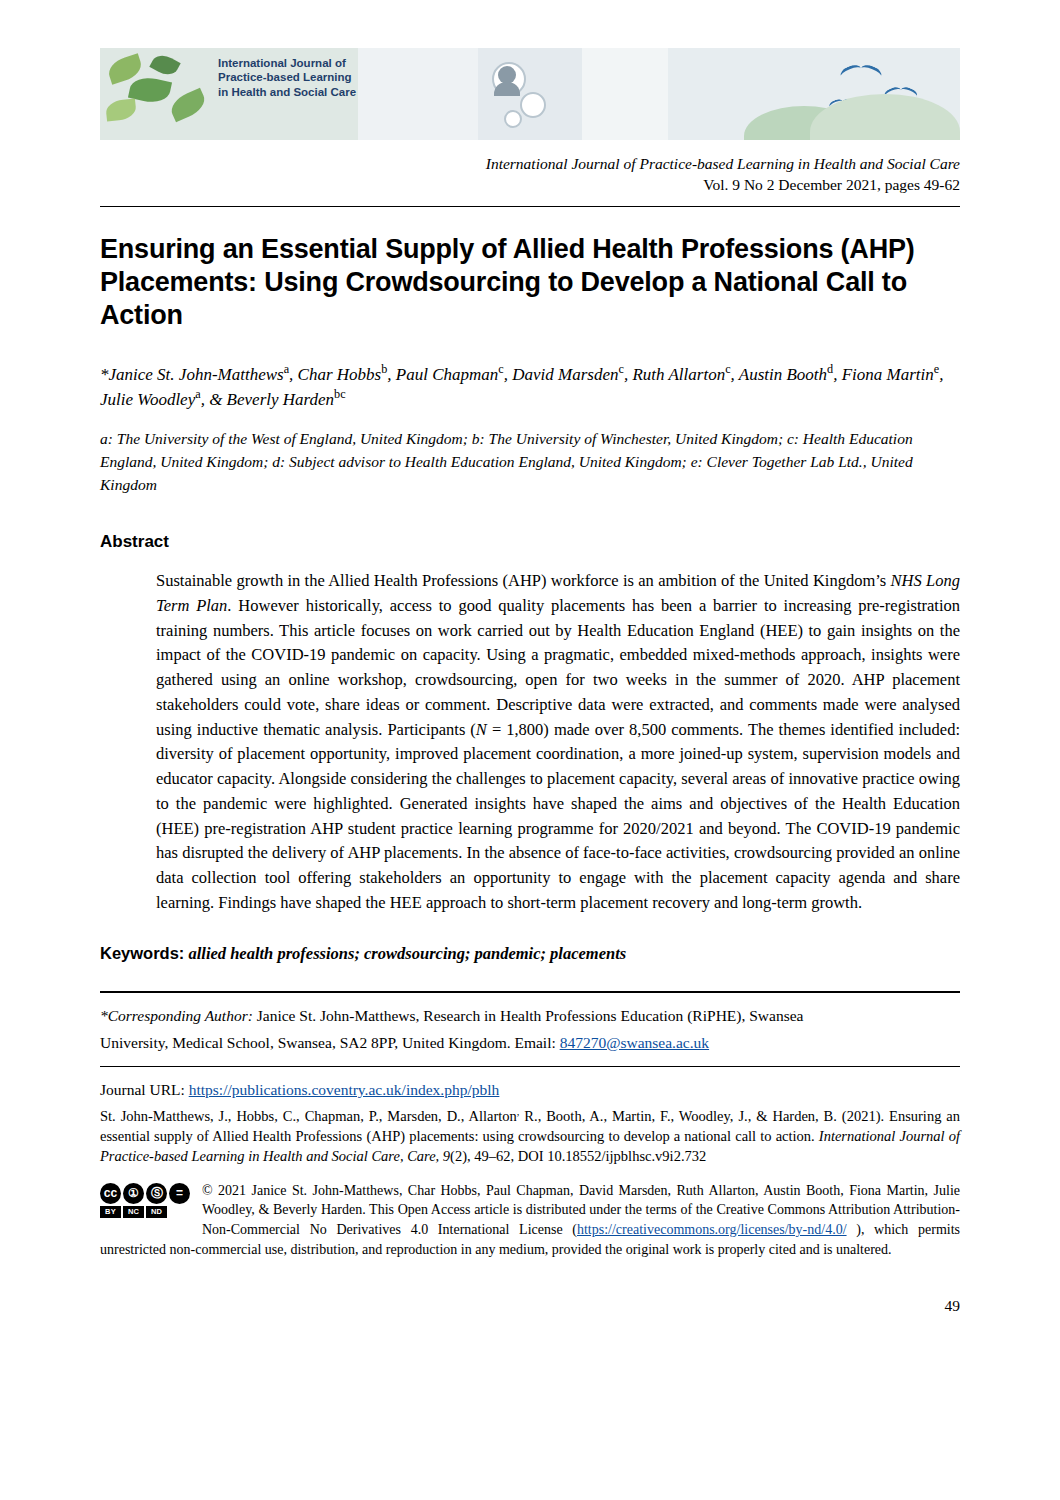International Journal of
Practice-based Learning
in Health and Social Care
International Journal of Practice-based Learning in Health and Social Care
Vol. 9 No 2 December 2021, pages 49-62
Ensuring an Essential Supply of Allied Health Professions (AHP) Placements: Using Crowdsourcing to Develop a National Call to Action
*Janice St. John-Matthewsa, Char Hobbsb, Paul Chapmanc, David Marsdenc, Ruth Allartonc, Austin Boothd, Fiona Martine, Julie Woodleya, & Beverly Hardenbc
a: The University of the West of England, United Kingdom; b: The University of Winchester, United Kingdom; c: Health Education England, United Kingdom; d: Subject advisor to Health Education England, United Kingdom; e: Clever Together Lab Ltd., United Kingdom
Abstract
Sustainable growth in the Allied Health Professions (AHP) workforce is an ambition of the United Kingdom’s NHS Long Term Plan. However historically, access to good quality placements has been a barrier to increasing pre-registration training numbers. This article focuses on work carried out by Health Education England (HEE) to gain insights on the impact of the COVID-19 pandemic on capacity. Using a pragmatic, embedded mixed-methods approach, insights were gathered using an online workshop, crowdsourcing, open for two weeks in the summer of 2020. AHP placement stakeholders could vote, share ideas or comment. Descriptive data were extracted, and comments made were analysed using inductive thematic analysis. Participants (N = 1,800) made over 8,500 comments. The themes identified included: diversity of placement opportunity, improved placement coordination, a more joined-up system, supervision models and educator capacity. Alongside considering the challenges to placement capacity, several areas of innovative practice owing to the pandemic were highlighted. Generated insights have shaped the aims and objectives of the Health Education (HEE) pre-registration AHP student practice learning programme for 2020/2021 and beyond. The COVID-19 pandemic has disrupted the delivery of AHP placements. In the absence of face-to-face activities, crowdsourcing provided an online data collection tool offering stakeholders an opportunity to engage with the placement capacity agenda and share learning. Findings have shaped the HEE approach to short-term placement recovery and long-term growth.
Keywords: allied health professions; crowdsourcing; pandemic; placements
*Corresponding Author: Janice St. John-Matthews, Research in Health Professions Education (RiPHE), Swansea
University, Medical School, Swansea, SA2 8PP, United Kingdom. Email: 847270@swansea.ac.uk
Journal URL: https://publications.coventry.ac.uk/index.php/pblh
St. John-Matthews, J., Hobbs, C., Chapman, P., Marsden, D., Allarton, R., Booth, A., Martin, F., Woodley, J., & Harden, B. (2021). Ensuring an essential supply of Allied Health Professions (AHP) placements: using crowdsourcing to develop a national call to action. International Journal of Practice-based Learning in Health and Social Care, Care, 9(2), 49–62, DOI 10.18552/ijpblhsc.v9i2.732
cc
①
Ⓢ
=
BY
NC
ND
© 2021 Janice St. John-Matthews, Char Hobbs, Paul Chapman, David Marsden, Ruth Allarton, Austin Booth, Fiona Martin, Julie Woodley, & Beverly Harden. This Open Access article is distributed under the terms of the Creative Commons Attribution Attribution-Non-Commercial No Derivatives 4.0 International License (https://creativecommons.org/licenses/by-nd/4.0/ ), which permits unrestricted non-commercial use, distribution, and reproduction in any medium, provided the original work is properly cited and is unaltered.
49